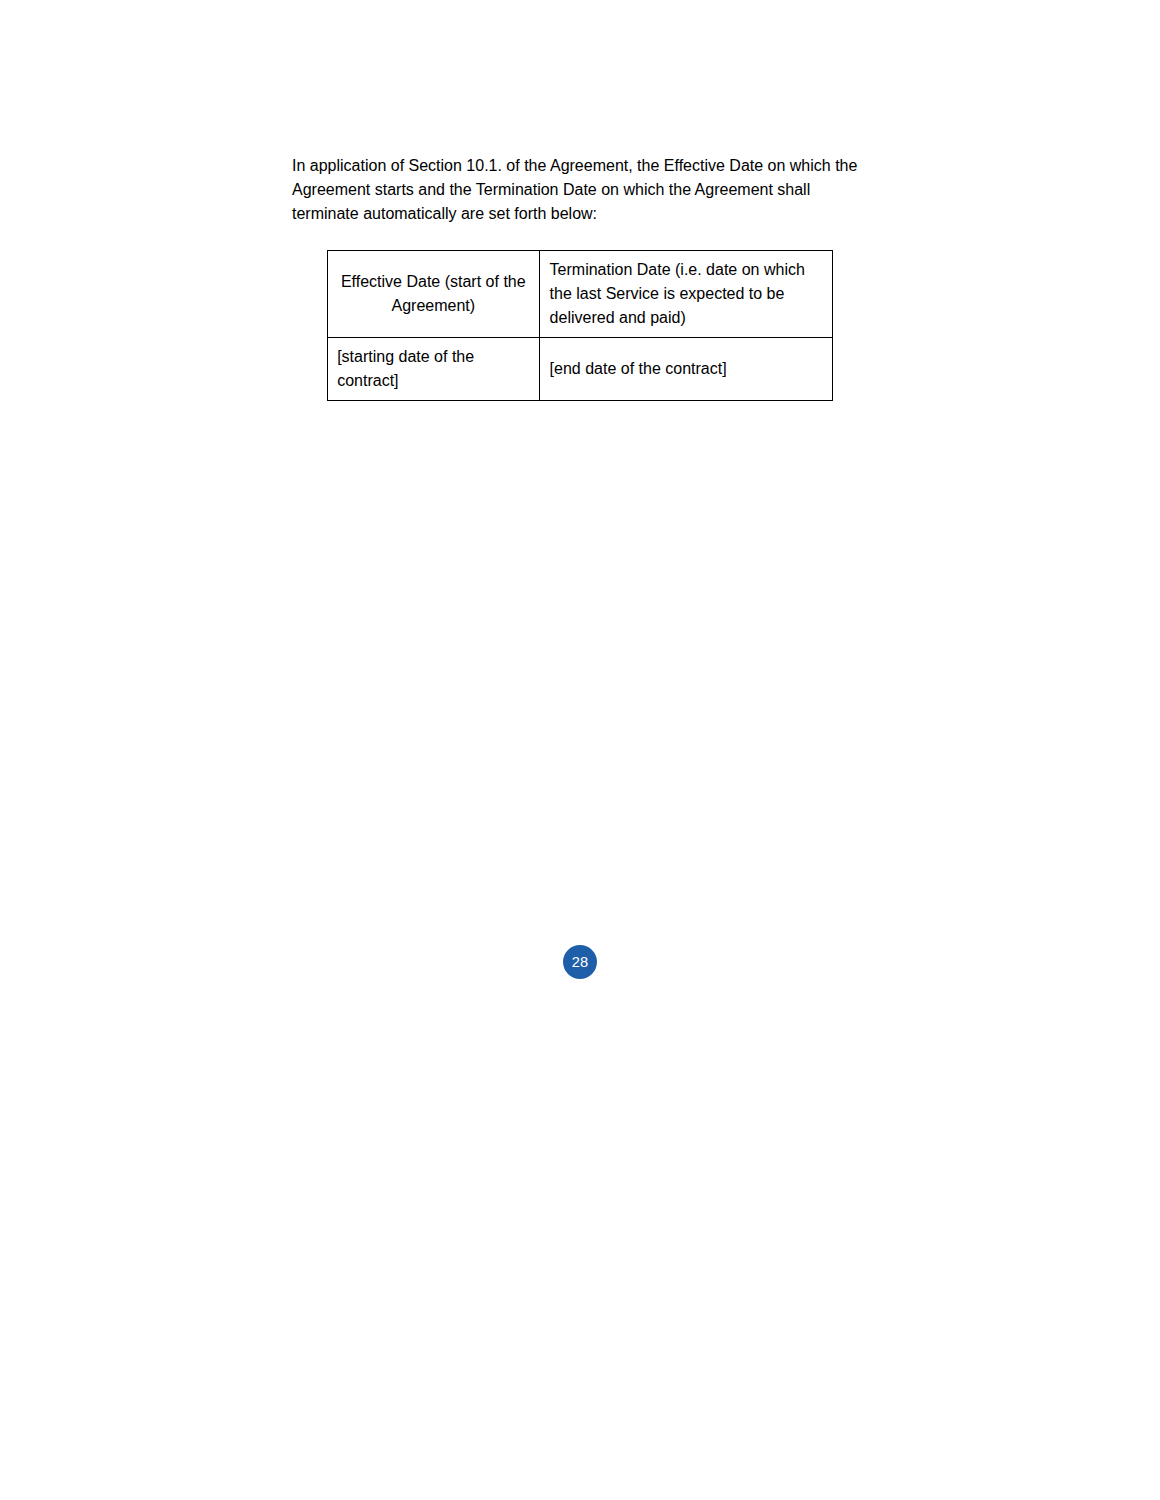In application of Section 10.1. of the Agreement, the Effective Date on which the Agreement starts and the Termination Date on which the Agreement shall terminate automatically are set forth below:
| Effective Date (start of the Agreement) | Termination Date (i.e. date on which the last Service is expected to be delivered and paid) |
| [starting date of the contract] | [end date of the contract] |
28